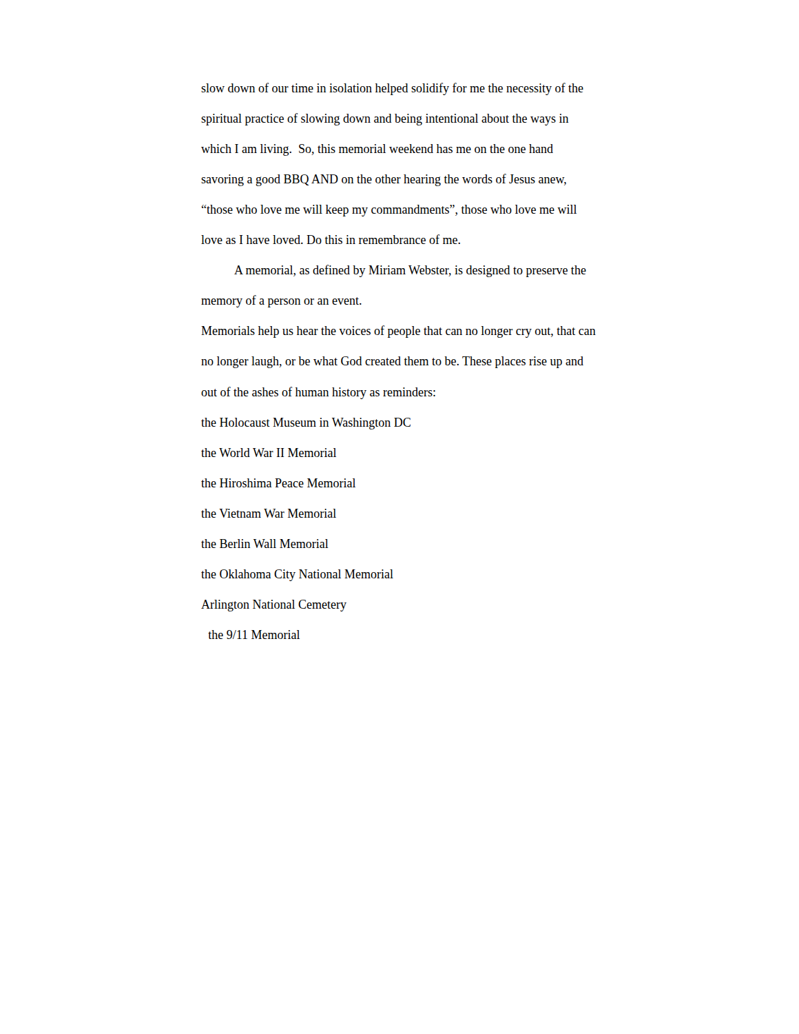slow down of our time in isolation helped solidify for me the necessity of the spiritual practice of slowing down and being intentional about the ways in which I am living. So, this memorial weekend has me on the one hand savoring a good BBQ AND on the other hearing the words of Jesus anew, “those who love me will keep my commandments”, those who love me will love as I have loved. Do this in remembrance of me.
A memorial, as defined by Miriam Webster, is designed to preserve the memory of a person or an event.
Memorials help us hear the voices of people that can no longer cry out, that can no longer laugh, or be what God created them to be. These places rise up and out of the ashes of human history as reminders:
the Holocaust Museum in Washington DC
the World War II Memorial
the Hiroshima Peace Memorial
the Vietnam War Memorial
the Berlin Wall Memorial
the Oklahoma City National Memorial
Arlington National Cemetery
the 9/11 Memorial